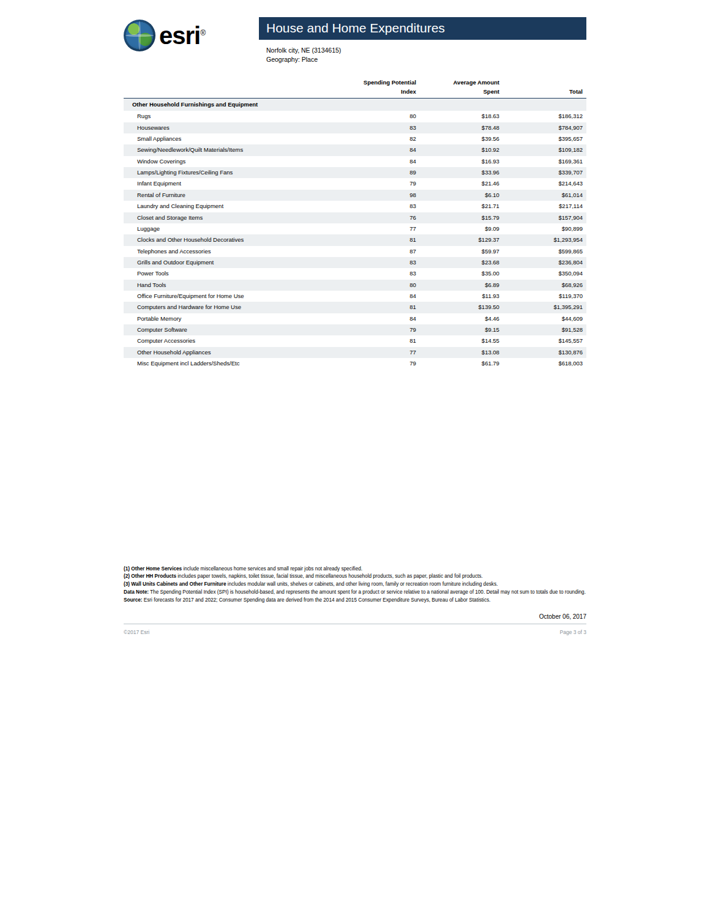esri®
House and Home Expenditures
Norfolk city, NE (3134615)
Geography: Place
| | Spending Potential | Average Amount | |
| --- | --- | --- | --- |
| | Index | Spent | Total |
| Other Household Furnishings and Equipment |
| Rugs | 80 | $18.63 | $186,312 |
| Housewares | 83 | $78.48 | $784,907 |
| Small Appliances | 82 | $39.56 | $395,657 |
| Sewing/Needlework/Quilt Materials/Items | 84 | $10.92 | $109,182 |
| Window Coverings | 84 | $16.93 | $169,361 |
| Lamps/Lighting Fixtures/Ceiling Fans | 89 | $33.96 | $339,707 |
| Infant Equipment | 79 | $21.46 | $214,643 |
| Rental of Furniture | 98 | $6.10 | $61,014 |
| Laundry and Cleaning Equipment | 83 | $21.71 | $217,114 |
| Closet and Storage Items | 76 | $15.79 | $157,904 |
| Luggage | 77 | $9.09 | $90,899 |
| Clocks and Other Household Decoratives | 81 | $129.37 | $1,293,954 |
| Telephones and Accessories | 87 | $59.97 | $599,865 |
| Grills and Outdoor Equipment | 83 | $23.68 | $236,804 |
| Power Tools | 83 | $35.00 | $350,094 |
| Hand Tools | 80 | $6.89 | $68,926 |
| Office Furniture/Equipment for Home Use | 84 | $11.93 | $119,370 |
| Computers and Hardware for Home Use | 81 | $139.50 | $1,395,291 |
| Portable Memory | 84 | $4.46 | $44,609 |
| Computer Software | 79 | $9.15 | $91,528 |
| Computer Accessories | 81 | $14.55 | $145,557 |
| Other Household Appliances | 77 | $13.08 | $130,876 |
| Misc Equipment incl Ladders/Sheds/Etc | 79 | $61.79 | $618,003 |
(1) Other Home Services include miscellaneous home services and small repair jobs not already specified.
(2) Other HH Products includes paper towels, napkins, toilet tissue, facial tissue, and miscellaneous household products, such as paper, plastic and foil products.
(3) Wall Units Cabinets and Other Furniture includes modular wall units, shelves or cabinets, and other living room, family or recreation room furniture including desks.
Data Note: The Spending Potential Index (SPI) is household-based, and represents the amount spent for a product or service relative to a national average of 100. Detail may not sum to totals due to rounding.
Source: Esri forecasts for 2017 and 2022; Consumer Spending data are derived from the 2014 and 2015 Consumer Expenditure Surveys, Bureau of Labor Statistics.
October 06, 2017
©2017 Esri
Page 3 of 3